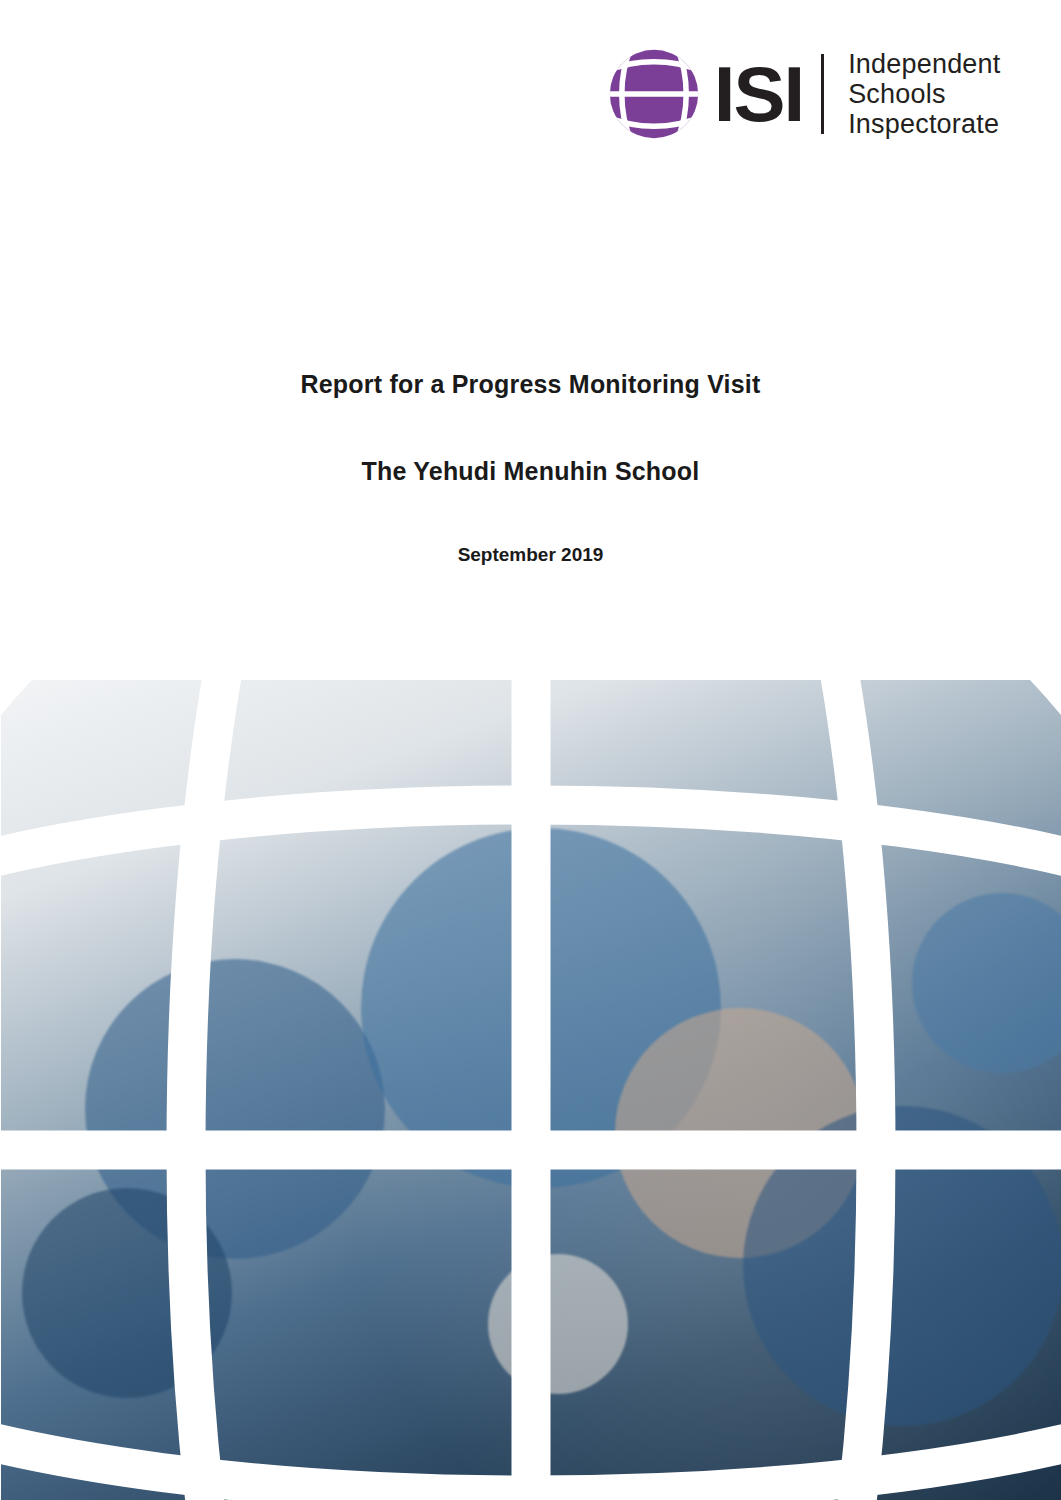ISI
Independent
Schools
Inspectorate
Report for a Progress Monitoring Visit
The Yehudi Menuhin School
September 2019